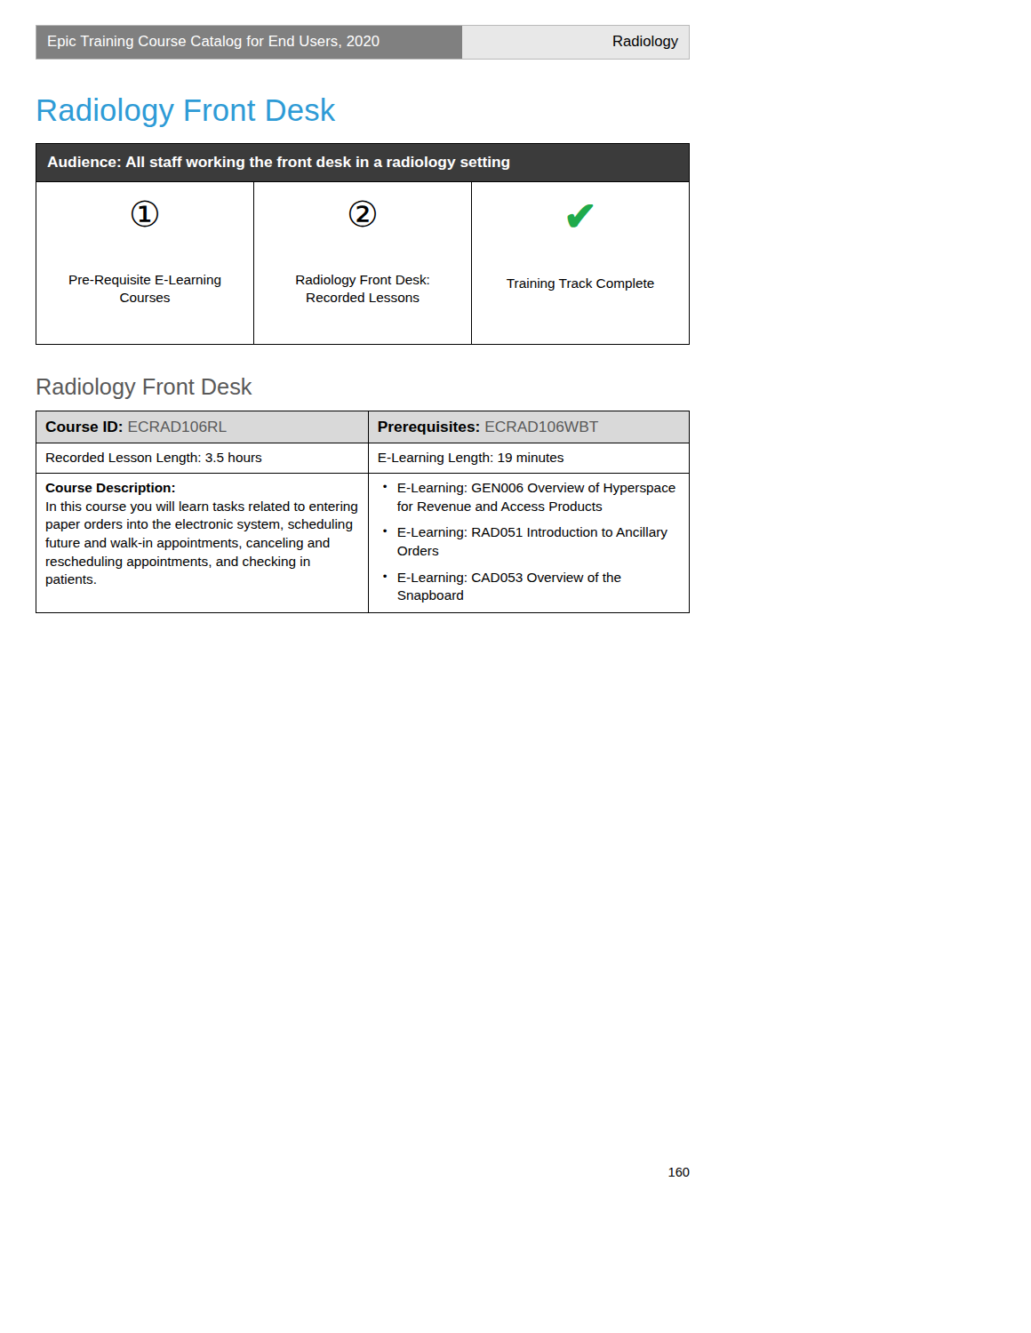Epic Training Course Catalog for End Users, 2020
Radiology
Radiology Front Desk
| Audience: All staff working the front desk in a radiology setting |
| ① Pre-Requisite E-Learning Courses | ② Radiology Front Desk: Recorded Lessons | ✔ Training Track Complete |
Radiology Front Desk
| Course ID: ECRAD106RL | Prerequisites: ECRAD106WBT |
| Recorded Lesson Length: 3.5 hours | E-Learning Length: 19 minutes |
| Course Description: In this course you will learn tasks related to entering paper orders into the electronic system, scheduling future and walk-in appointments, canceling and rescheduling appointments, and checking in patients. | E-Learning: GEN006 Overview of Hyperspace for Revenue and Access Products E-Learning: RAD051 Introduction to Ancillary Orders E-Learning: CAD053 Overview of the Snapboard |
160